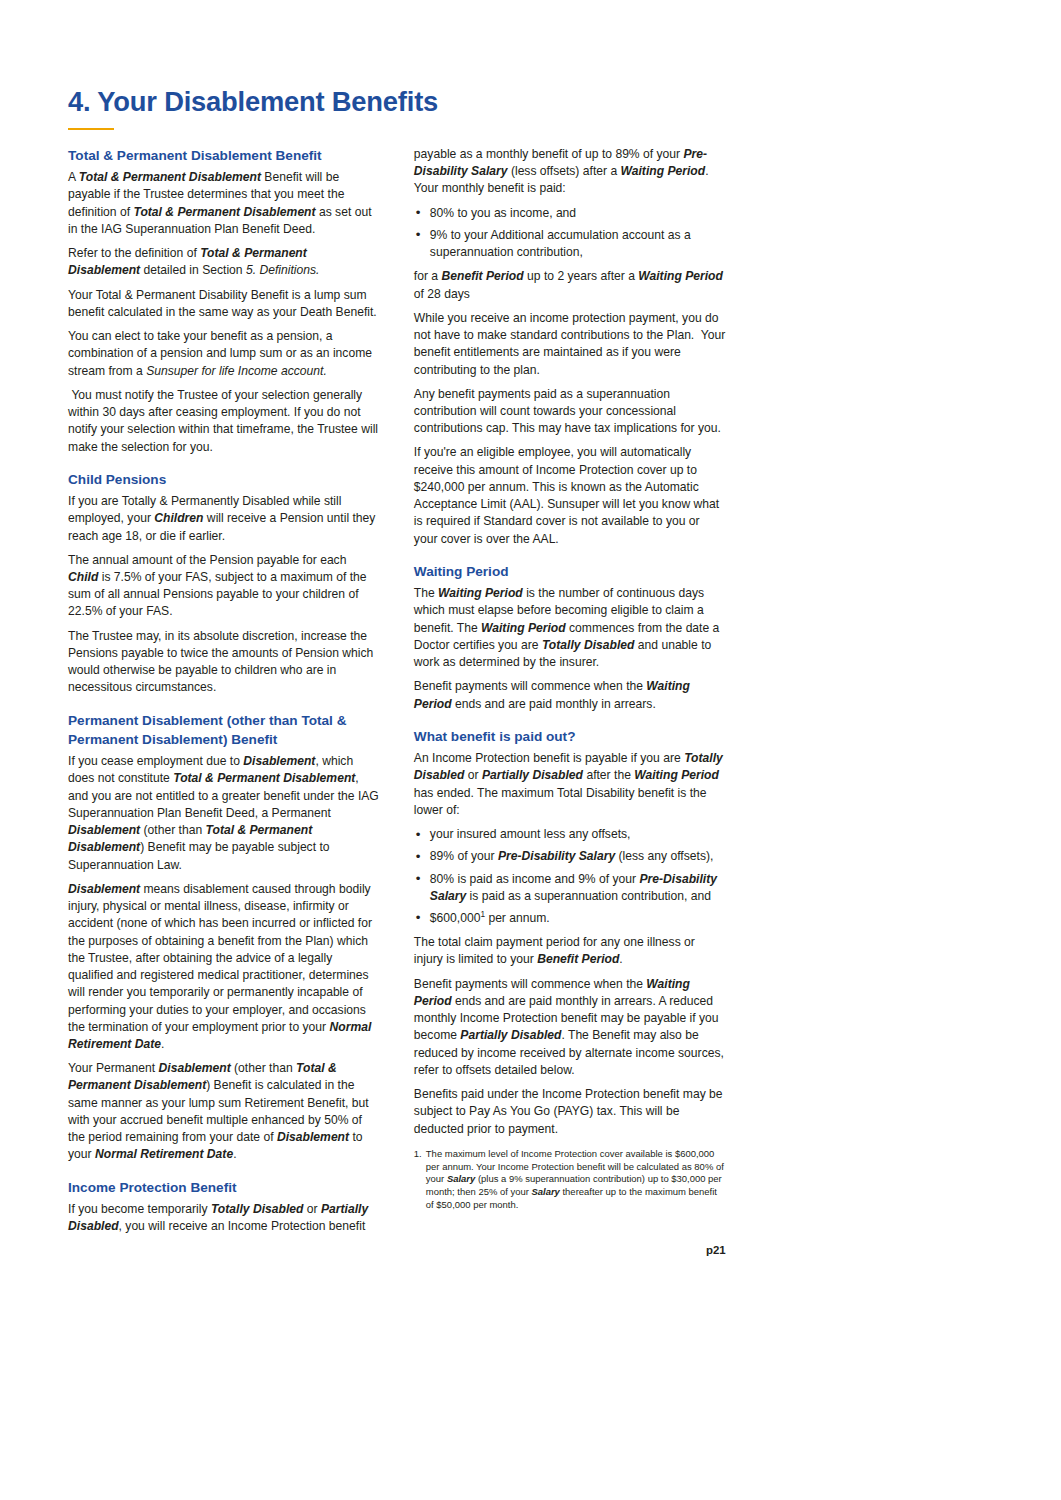4. Your Disablement Benefits
Total & Permanent Disablement Benefit
A Total & Permanent Disablement Benefit will be payable if the Trustee determines that you meet the definition of Total & Permanent Disablement as set out in the IAG Superannuation Plan Benefit Deed.
Refer to the definition of Total & Permanent Disablement detailed in Section 5. Definitions.
Your Total & Permanent Disability Benefit is a lump sum benefit calculated in the same way as your Death Benefit.
You can elect to take your benefit as a pension, a combination of a pension and lump sum or as an income stream from a Sunsuper for life Income account.
You must notify the Trustee of your selection generally within 30 days after ceasing employment. If you do not notify your selection within that timeframe, the Trustee will make the selection for you.
Child Pensions
If you are Totally & Permanently Disabled while still employed, your Children will receive a Pension until they reach age 18, or die if earlier.
The annual amount of the Pension payable for each Child is 7.5% of your FAS, subject to a maximum of the sum of all annual Pensions payable to your children of 22.5% of your FAS.
The Trustee may, in its absolute discretion, increase the Pensions payable to twice the amounts of Pension which would otherwise be payable to children who are in necessitous circumstances.
Permanent Disablement (other than Total & Permanent Disablement) Benefit
If you cease employment due to Disablement, which does not constitute Total & Permanent Disablement, and you are not entitled to a greater benefit under the IAG Superannuation Plan Benefit Deed, a Permanent Disablement (other than Total & Permanent Disablement) Benefit may be payable subject to Superannuation Law.
Disablement means disablement caused through bodily injury, physical or mental illness, disease, infirmity or accident (none of which has been incurred or inflicted for the purposes of obtaining a benefit from the Plan) which the Trustee, after obtaining the advice of a legally qualified and registered medical practitioner, determines will render you temporarily or permanently incapable of performing your duties to your employer, and occasions the termination of your employment prior to your Normal Retirement Date.
Your Permanent Disablement (other than Total & Permanent Disablement) Benefit is calculated in the same manner as your lump sum Retirement Benefit, but with your accrued benefit multiple enhanced by 50% of the period remaining from your date of Disablement to your Normal Retirement Date.
Income Protection Benefit
If you become temporarily Totally Disabled or Partially Disabled, you will receive an Income Protection benefit payable as a monthly benefit of up to 89% of your Pre-Disability Salary (less offsets) after a Waiting Period. Your monthly benefit is paid:
80% to you as income, and
9% to your Additional accumulation account as a superannuation contribution,
for a Benefit Period up to 2 years after a Waiting Period of 28 days
While you receive an income protection payment, you do not have to make standard contributions to the Plan. Your benefit entitlements are maintained as if you were contributing to the plan.
Any benefit payments paid as a superannuation contribution will count towards your concessional contributions cap. This may have tax implications for you.
If you're an eligible employee, you will automatically receive this amount of Income Protection cover up to $240,000 per annum. This is known as the Automatic Acceptance Limit (AAL). Sunsuper will let you know what is required if Standard cover is not available to you or your cover is over the AAL.
Waiting Period
The Waiting Period is the number of continuous days which must elapse before becoming eligible to claim a benefit. The Waiting Period commences from the date a Doctor certifies you are Totally Disabled and unable to work as determined by the insurer.
Benefit payments will commence when the Waiting Period ends and are paid monthly in arrears.
What benefit is paid out?
An Income Protection benefit is payable if you are Totally Disabled or Partially Disabled after the Waiting Period has ended. The maximum Total Disability benefit is the lower of:
your insured amount less any offsets,
89% of your Pre-Disability Salary (less any offsets),
80% is paid as income and 9% of your Pre-Disability Salary is paid as a superannuation contribution, and
$600,0001 per annum.
The total claim payment period for any one illness or injury is limited to your Benefit Period.
Benefit payments will commence when the Waiting Period ends and are paid monthly in arrears. A reduced monthly Income Protection benefit may be payable if you become Partially Disabled. The Benefit may also be reduced by income received by alternate income sources, refer to offsets detailed below.
Benefits paid under the Income Protection benefit may be subject to Pay As You Go (PAYG) tax. This will be deducted prior to payment.
1. The maximum level of Income Protection cover available is $600,000 per annum. Your Income Protection benefit will be calculated as 80% of your Salary (plus a 9% superannuation contribution) up to $30,000 per month; then 25% of your Salary thereafter up to the maximum benefit of $50,000 per month.
p21